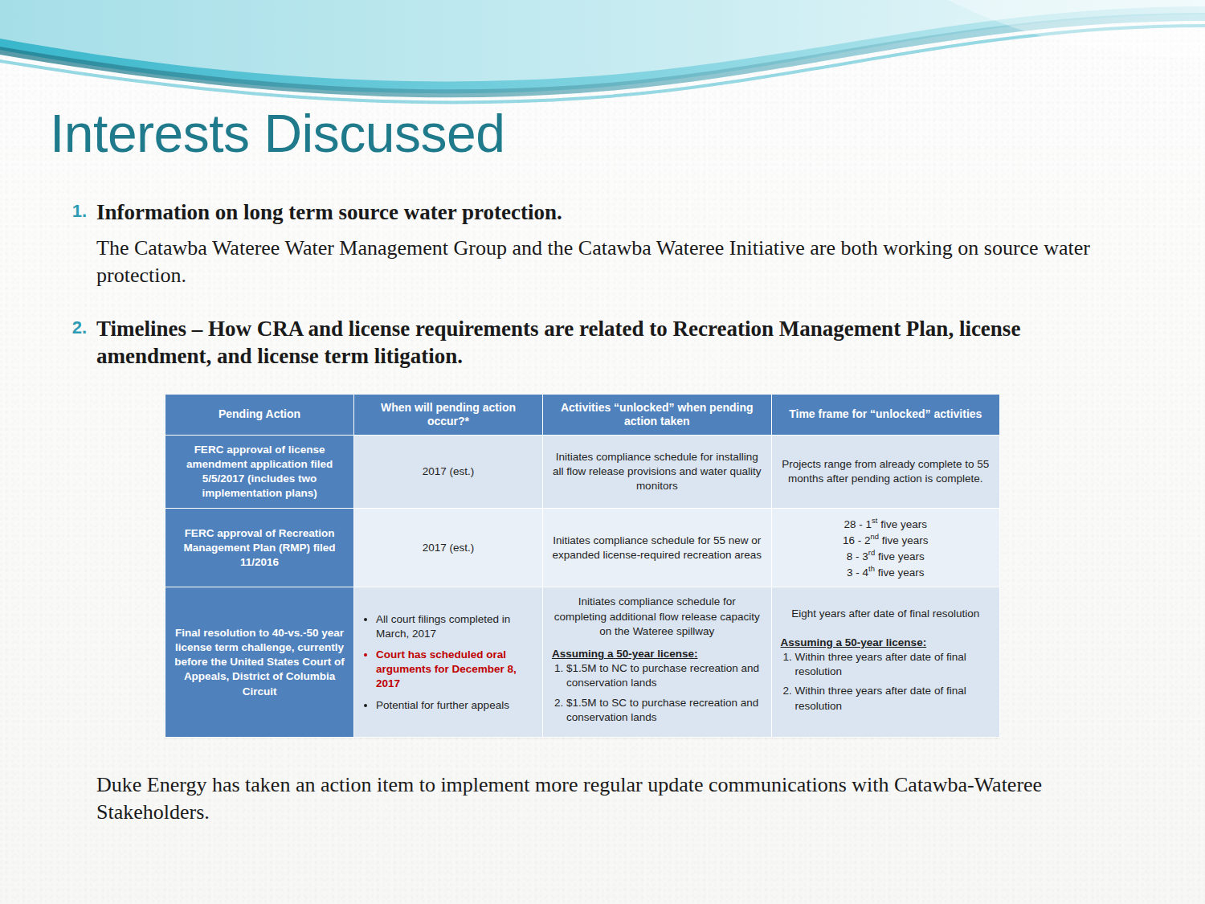Interests Discussed
1.
Information on long term source water protection.
The Catawba Wateree Water Management Group and the Catawba Wateree Initiative are both working on source water protection.
2.
Timelines – How CRA and license requirements are related to Recreation Management Plan, license amendment, and license term litigation.
| Pending Action | When will pending action occur?* | Activities “unlocked” when pending action taken | Time frame for “unlocked” activities |
| --- | --- | --- | --- |
| FERC approval of license amendment application filed 5/5/2017 (includes two implementation plans) | 2017 (est.) | Initiates compliance schedule for installing all flow release provisions and water quality monitors | Projects range from already complete to 55 months after pending action is complete. |
| FERC approval of Recreation Management Plan (RMP) filed 11/2016 | 2017 (est.) | Initiates compliance schedule for 55 new or expanded license-required recreation areas | 28 - 1 st five years 16 - 2 nd five years 8 - 3 rd five years 3 - 4 th five years |
| Final resolution to 40-vs.-50 year license term challenge, currently before the United States Court of Appeals, District of Columbia Circuit | All court filings completed in March, 2017 Court has scheduled oral arguments for December 8, 2017 Potential for further appeals | Initiates compliance schedule for completing additional flow release capacity on the Wateree spillway Assuming a 50-year license: $1.5M to NC to purchase recreation and conservation lands $1.5M to SC to purchase recreation and conservation lands | Eight years after date of final resolution Assuming a 50-year license: Within three years after date of final resolution Within three years after date of final resolution |
Duke Energy has taken an action item to implement more regular update communications with Catawba-Wateree Stakeholders.